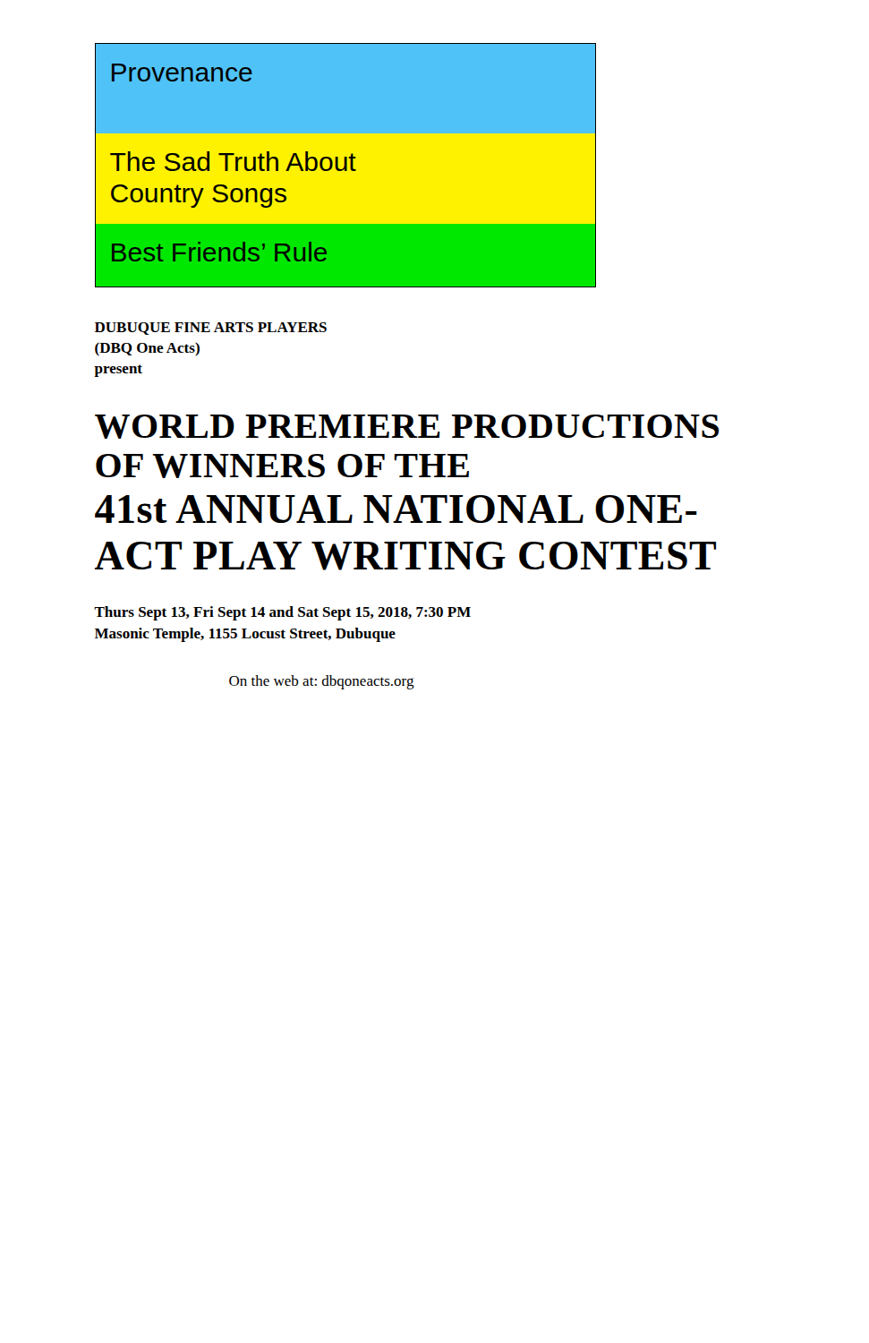Provenance
The Sad Truth About
Country Songs
Best Friends’ Rule
DUBUQUE FINE ARTS PLAYERS
(DBQ One Acts)
present
WORLD PREMIERE PRODUCTIONS OF WINNERS OF THE
41st ANNUAL NATIONAL ONE-ACT PLAY WRITING CONTEST
Thurs Sept 13, Fri Sept 14 and Sat Sept 15, 2018, 7:30 PM
Masonic Temple, 1155 Locust Street, Dubuque
On the web at: dbqoneacts.org